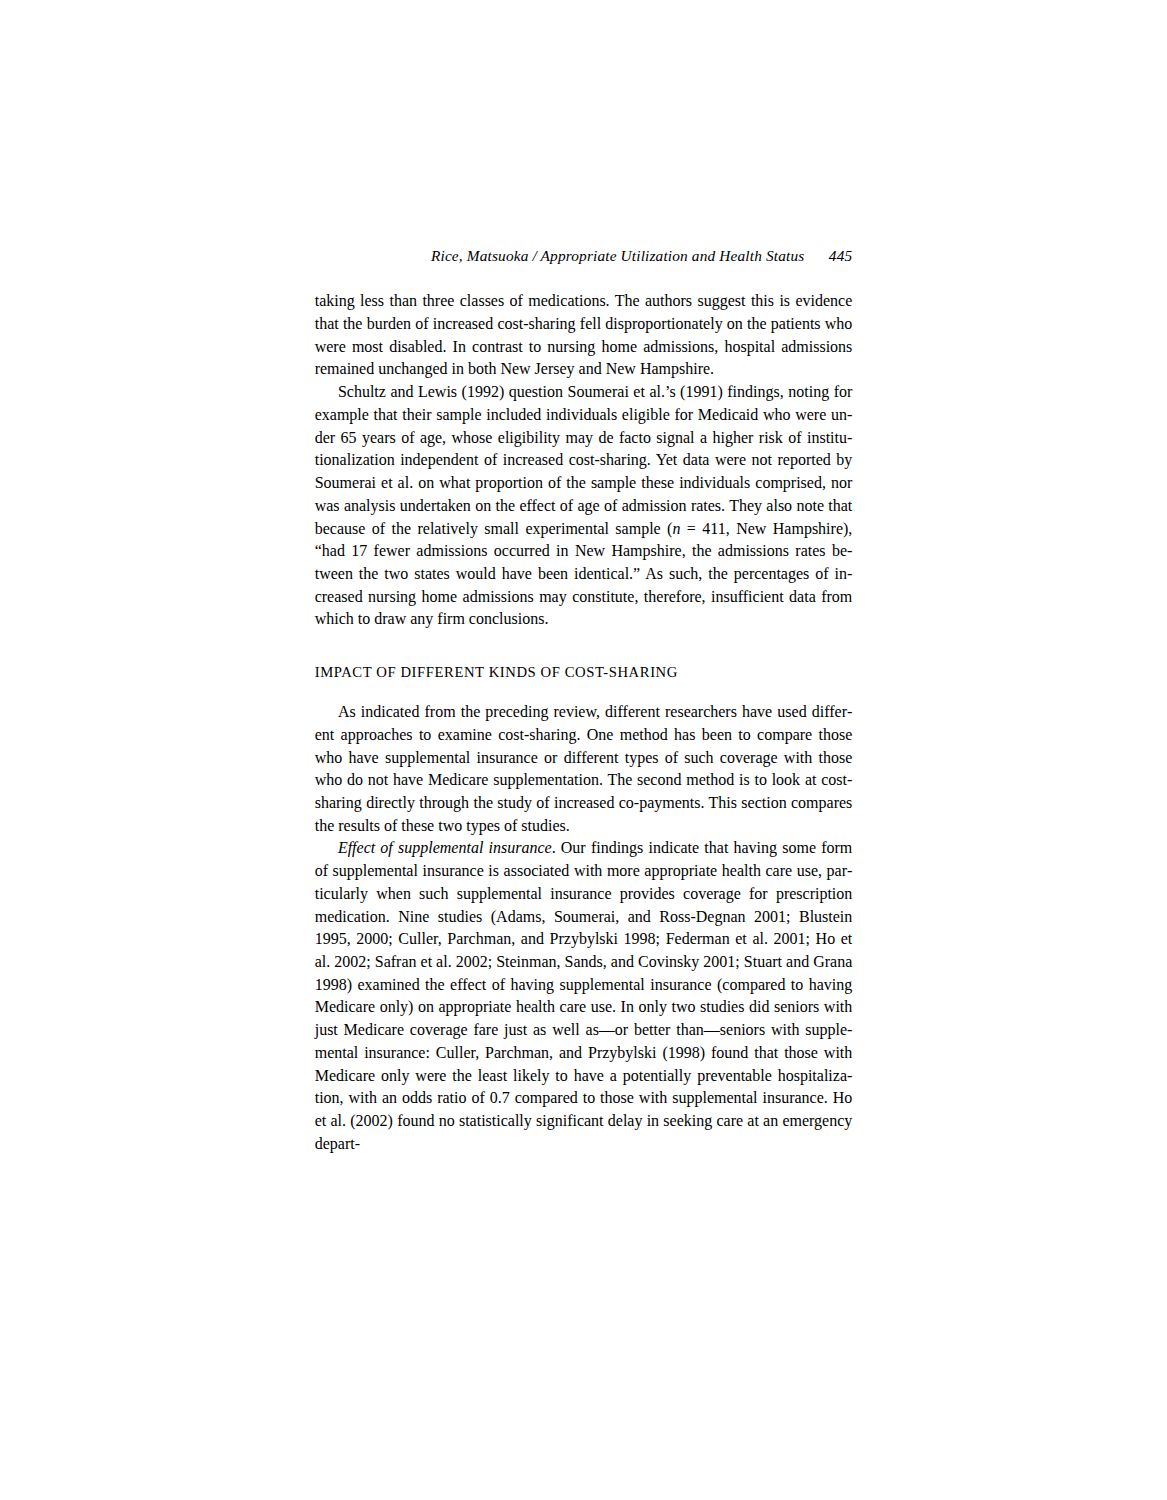Rice, Matsuoka / Appropriate Utilization and Health Status 445
taking less than three classes of medications. The authors suggest this is evidence that the burden of increased cost-sharing fell disproportionately on the patients who were most disabled. In contrast to nursing home admissions, hospital admissions remained unchanged in both New Jersey and New Hampshire.
Schultz and Lewis (1992) question Soumerai et al.’s (1991) findings, noting for example that their sample included individuals eligible for Medicaid who were under 65 years of age, whose eligibility may de facto signal a higher risk of institutionalization independent of increased cost-sharing. Yet data were not reported by Soumerai et al. on what proportion of the sample these individuals comprised, nor was analysis undertaken on the effect of age of admission rates. They also note that because of the relatively small experimental sample (n = 411, New Hampshire), “had 17 fewer admissions occurred in New Hampshire, the admissions rates between the two states would have been identical.” As such, the percentages of increased nursing home admissions may constitute, therefore, insufficient data from which to draw any firm conclusions.
IMPACT OF DIFFERENT KINDS OF COST-SHARING
As indicated from the preceding review, different researchers have used different approaches to examine cost-sharing. One method has been to compare those who have supplemental insurance or different types of such coverage with those who do not have Medicare supplementation. The second method is to look at cost-sharing directly through the study of increased co-payments. This section compares the results of these two types of studies.
Effect of supplemental insurance. Our findings indicate that having some form of supplemental insurance is associated with more appropriate health care use, particularly when such supplemental insurance provides coverage for prescription medication. Nine studies (Adams, Soumerai, and Ross-Degnan 2001; Blustein 1995, 2000; Culler, Parchman, and Przybylski 1998; Federman et al. 2001; Ho et al. 2002; Safran et al. 2002; Steinman, Sands, and Covinsky 2001; Stuart and Grana 1998) examined the effect of having supplemental insurance (compared to having Medicare only) on appropriate health care use. In only two studies did seniors with just Medicare coverage fare just as well as—or better than—seniors with supplemental insurance: Culler, Parchman, and Przybylski (1998) found that those with Medicare only were the least likely to have a potentially preventable hospitalization, with an odds ratio of 0.7 compared to those with supplemental insurance. Ho et al. (2002) found no statistically significant delay in seeking care at an emergency depart-